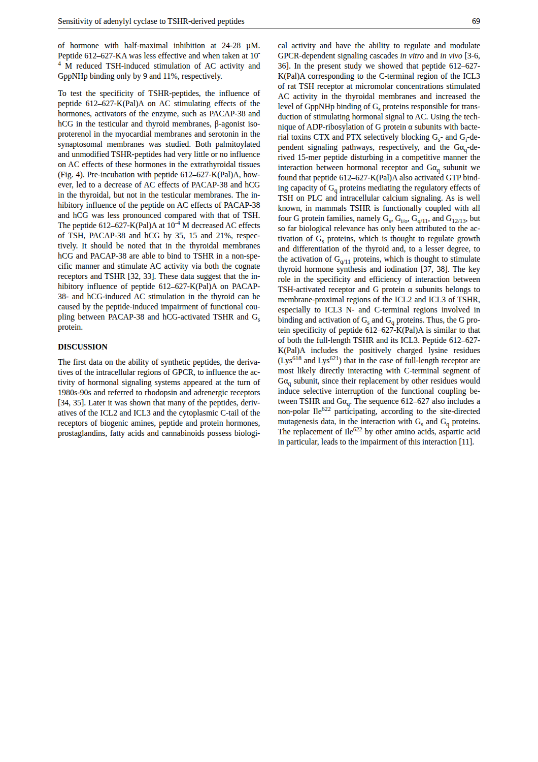Sensitivity of adenylyl cyclase to TSHR-derived peptides 69
of hormone with half-maximal inhibition at 24-28 µM. Peptide 612–627-KA was less effective and when taken at 10-4 M reduced TSH-induced stimulation of AC activity and GppNHp binding only by 9 and 11%, respectively.
To test the specificity of TSHR-peptides, the influence of peptide 612–627-K(Pal)A on AC stimulating effects of the hormones, activators of the enzyme, such as PACAP-38 and hCG in the testicular and thyroid membranes, β-agonist isoproterenol in the myocardial membranes and serotonin in the synaptosomal membranes was studied. Both palmitoylated and unmodified TSHR-peptides had very little or no influence on AC effects of these hormones in the extrathyroidal tissues (Fig. 4). Pre-incubation with peptide 612–627-K(Pal)A, however, led to a decrease of AC effects of PACAP-38 and hCG in the thyroidal, but not in the testicular membranes. The inhibitory influence of the peptide on AC effects of PACAP-38 and hCG was less pronounced compared with that of TSH. The peptide 612–627-K(Pal)A at 10-4 M decreased AC effects of TSH, PACAP-38 and hCG by 35, 15 and 21%, respectively. It should be noted that in the thyroidal membranes hCG and PACAP-38 are able to bind to TSHR in a non-specific manner and stimulate AC activity via both the cognate receptors and TSHR [32, 33]. These data suggest that the inhibitory influence of peptide 612–627-K(Pal)A on PACAP-38- and hCG-induced AC stimulation in the thyroid can be caused by the peptide-induced impairment of functional coupling between PACAP-38 and hCG-activated TSHR and Gs protein.
Discussion
The first data on the ability of synthetic peptides, the derivatives of the intracellular regions of GPCR, to influence the activity of hormonal signaling systems appeared at the turn of 1980s-90s and referred to rhodopsin and adrenergic receptors [34, 35]. Later it was shown that many of the peptides, derivatives of the ICL2 and ICL3 and the cytoplasmic C-tail of the receptors of biogenic amines, peptide and protein hormones, prostaglandins, fatty acids and cannabinoids possess biological activity and have the ability to regulate and modulate GPCR-dependent signaling cascades in vitro and in vivo [3-6, 36]. In the present study we showed that peptide 612–627-K(Pal)A corresponding to the C-terminal region of the ICL3 of rat TSH receptor at micromolar concentrations stimulated AC activity in the thyroidal membranes and increased the level of GppNHp binding of Gs proteins responsible for transduction of stimulating hormonal signal to AC. Using the technique of ADP-ribosylation of G protein α subunits with bacterial toxins CTX and PTX selectively blocking Gs- and Gi-dependent signaling pathways, respectively, and the Gαq-derived 15-mer peptide disturbing in a competitive manner the interaction between hormonal receptor and Gαq subunit we found that peptide 612–627-K(Pal)A also activated GTP binding capacity of Gq proteins mediating the regulatory effects of TSH on PLC and intracellular calcium signaling. As is well known, in mammals TSHR is functionally coupled with all four G protein families, namely Gs, Gi/o, Gq/11, and G12/13, but so far biological relevance has only been attributed to the activation of Gs proteins, which is thought to regulate growth and differentiation of the thyroid and, to a lesser degree, to the activation of Gq/11 proteins, which is thought to stimulate thyroid hormone synthesis and iodination [37, 38]. The key role in the specificity and efficiency of interaction between TSH-activated receptor and G protein α subunits belongs to membrane-proximal regions of the ICL2 and ICL3 of TSHR, especially to ICL3 N- and C-terminal regions involved in binding and activation of Gs and Gq proteins. Thus, the G protein specificity of peptide 612–627-K(Pal)A is similar to that of both the full-length TSHR and its ICL3. Peptide 612–627-K(Pal)A includes the positively charged lysine residues (Lys618 and Lys621) that in the case of full-length receptor are most likely directly interacting with C-terminal segment of Gαq subunit, since their replacement by other residues would induce selective interruption of the functional coupling between TSHR and Gαq. The sequence 612–627 also includes a non-polar Ile622 participating, according to the site-directed mutagenesis data, in the interaction with Gs and Gq proteins. The replacement of Ile622 by other amino acids, aspartic acid in particular, leads to the impairment of this interaction [11].